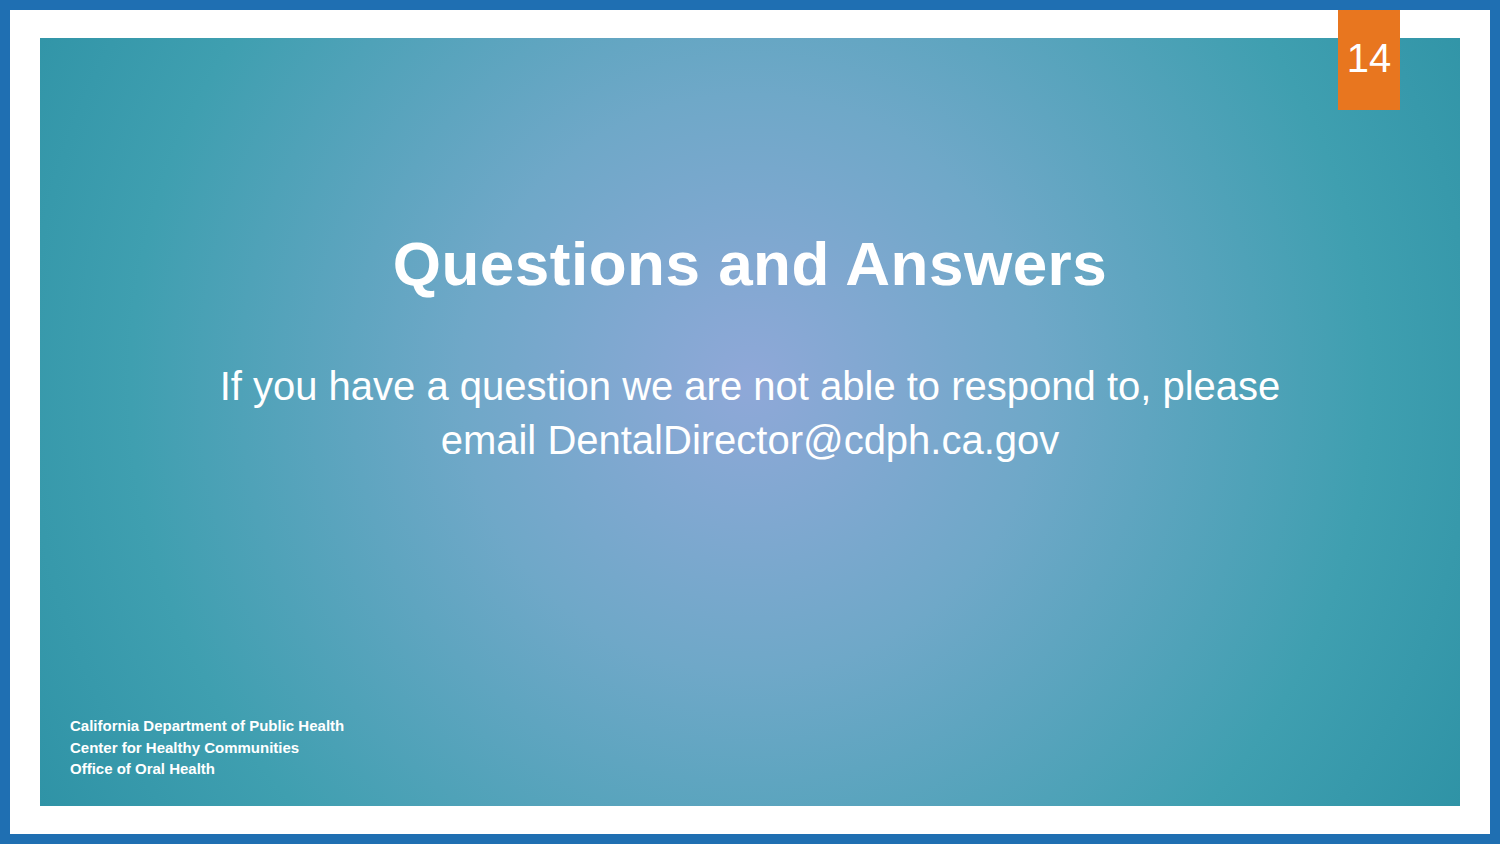14
Questions and Answers
If you have a question we are not able to respond to, please email DentalDirector@cdph.ca.gov
California Department of Public Health
Center for Healthy Communities
Office of Oral Health